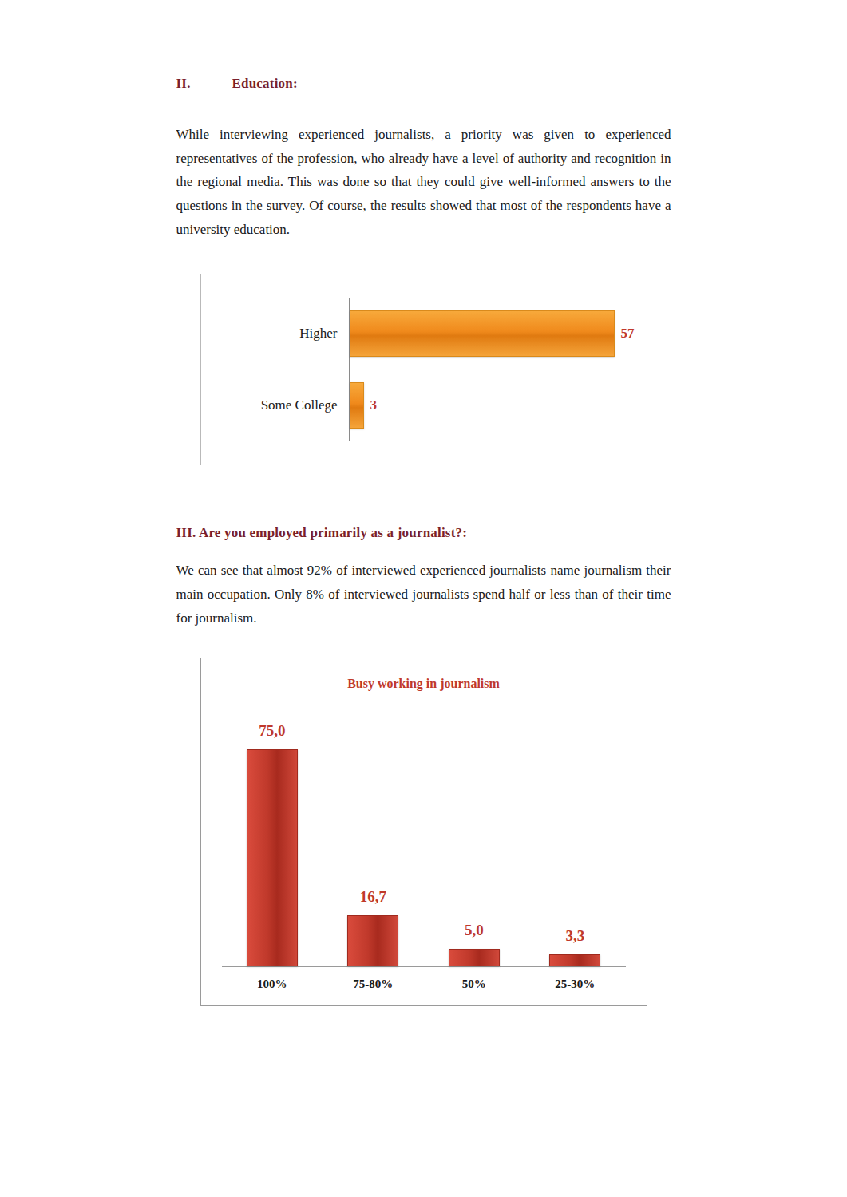II. Education:
While interviewing experienced journalists, a priority was given to experienced representatives of the profession, who already have a level of authority and recognition in the regional media. This was done so that they could give well-informed answers to the questions in the survey. Of course, the results showed that most of the respondents have a university education.
Higher
57
Some College
3
III. Are you employed primarily as a journalist?:
We can see that almost 92% of interviewed experienced journalists name journalism their main occupation. Only 8% of interviewed journalists spend half or less than of their time for journalism.
Busy working in journalism
75,0
16,7
5,0
3,3
100%
75-80%
50%
25-30%